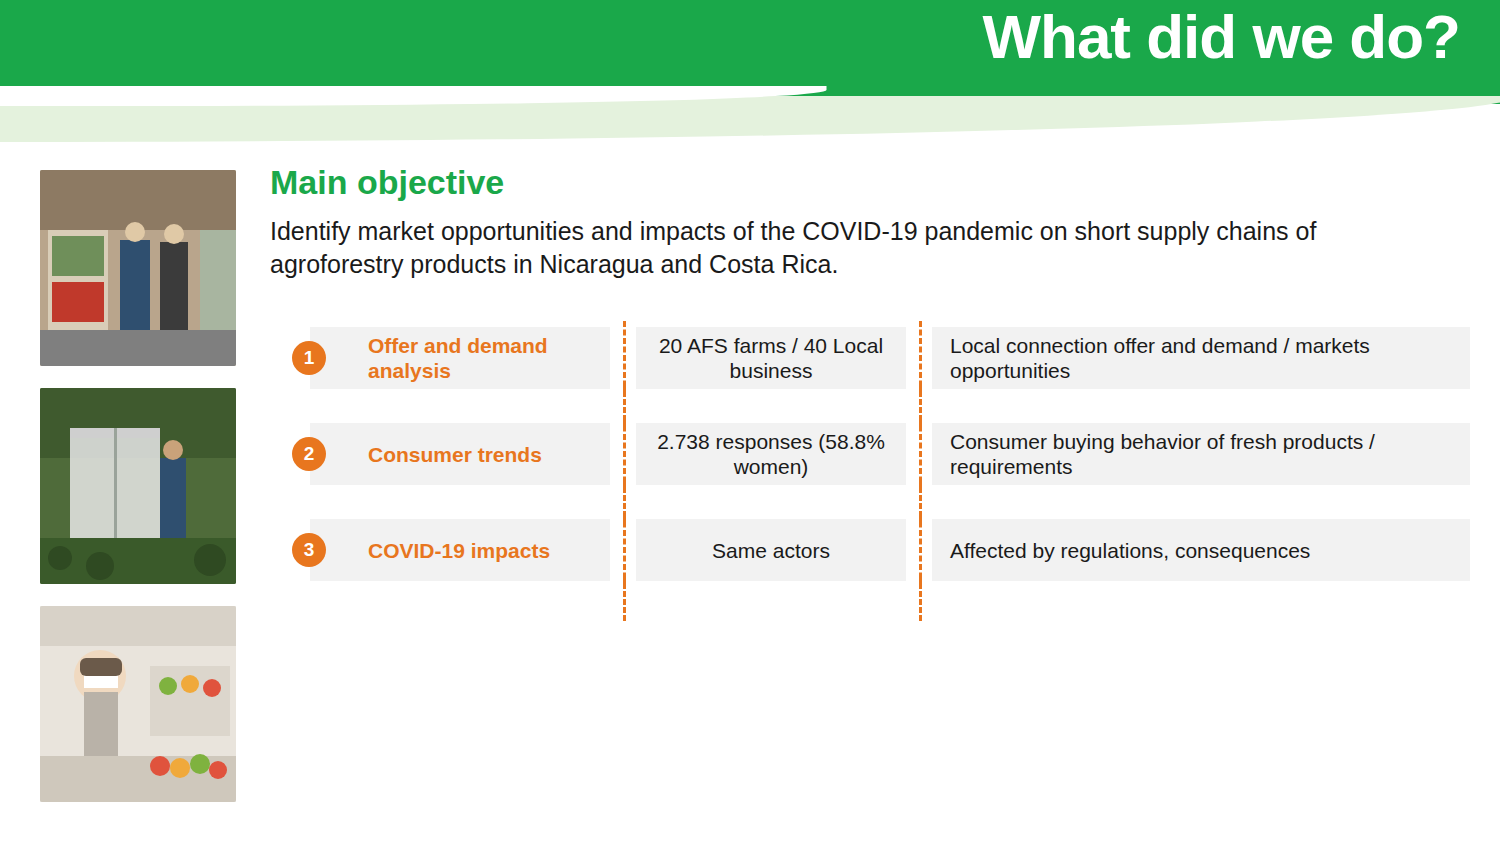What did we do?
Main objective
Identify market opportunities and impacts of the COVID-19 pandemic on short supply chains of agroforestry products in Nicaragua and Costa Rica.
| 1 Offer and demand analysis | | 20 AFS farms / 40 Local business | | Local connection offer and demand / markets opportunities |
| 2 Consumer trends | | 2.738 responses (58.8% women) | | Consumer buying behavior of fresh products / requirements |
| 3 COVID-19 impacts | | Same actors | | Affected by regulations, consequences |